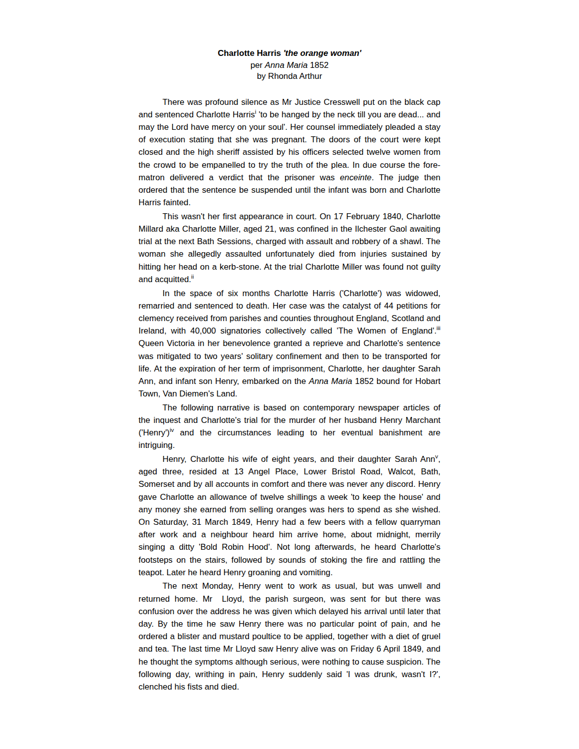Charlotte Harris 'the orange woman'
per Anna Maria 1852
by Rhonda Arthur
There was profound silence as Mr Justice Cresswell put on the black cap and sentenced Charlotte Harrisi 'to be hanged by the neck till you are dead... and may the Lord have mercy on your soul'. Her counsel immediately pleaded a stay of execution stating that she was pregnant. The doors of the court were kept closed and the high sheriff assisted by his officers selected twelve women from the crowd to be empanelled to try the truth of the plea. In due course the fore-matron delivered a verdict that the prisoner was enceinte. The judge then ordered that the sentence be suspended until the infant was born and Charlotte Harris fainted.
This wasn't her first appearance in court. On 17 February 1840, Charlotte Millard aka Charlotte Miller, aged 21, was confined in the Ilchester Gaol awaiting trial at the next Bath Sessions, charged with assault and robbery of a shawl. The woman she allegedly assaulted unfortunately died from injuries sustained by hitting her head on a kerb-stone. At the trial Charlotte Miller was found not guilty and acquitted.ii
In the space of six months Charlotte Harris ('Charlotte') was widowed, remarried and sentenced to death. Her case was the catalyst of 44 petitions for clemency received from parishes and counties throughout England, Scotland and Ireland, with 40,000 signatories collectively called 'The Women of England'.iii Queen Victoria in her benevolence granted a reprieve and Charlotte's sentence was mitigated to two years' solitary confinement and then to be transported for life. At the expiration of her term of imprisonment, Charlotte, her daughter Sarah Ann, and infant son Henry, embarked on the Anna Maria 1852 bound for Hobart Town, Van Diemen's Land.
The following narrative is based on contemporary newspaper articles of the inquest and Charlotte's trial for the murder of her husband Henry Marchant ('Henry')iv and the circumstances leading to her eventual banishment are intriguing.
Henry, Charlotte his wife of eight years, and their daughter Sarah Annv, aged three, resided at 13 Angel Place, Lower Bristol Road, Walcot, Bath, Somerset and by all accounts in comfort and there was never any discord. Henry gave Charlotte an allowance of twelve shillings a week 'to keep the house' and any money she earned from selling oranges was hers to spend as she wished. On Saturday, 31 March 1849, Henry had a few beers with a fellow quarryman after work and a neighbour heard him arrive home, about midnight, merrily singing a ditty 'Bold Robin Hood'. Not long afterwards, he heard Charlotte's footsteps on the stairs, followed by sounds of stoking the fire and rattling the teapot. Later he heard Henry groaning and vomiting.
The next Monday, Henry went to work as usual, but was unwell and returned home. Mr Lloyd, the parish surgeon, was sent for but there was confusion over the address he was given which delayed his arrival until later that day. By the time he saw Henry there was no particular point of pain, and he ordered a blister and mustard poultice to be applied, together with a diet of gruel and tea. The last time Mr Lloyd saw Henry alive was on Friday 6 April 1849, and he thought the symptoms although serious, were nothing to cause suspicion. The following day, writhing in pain, Henry suddenly said 'I was drunk, wasn't I?', clenched his fists and died.